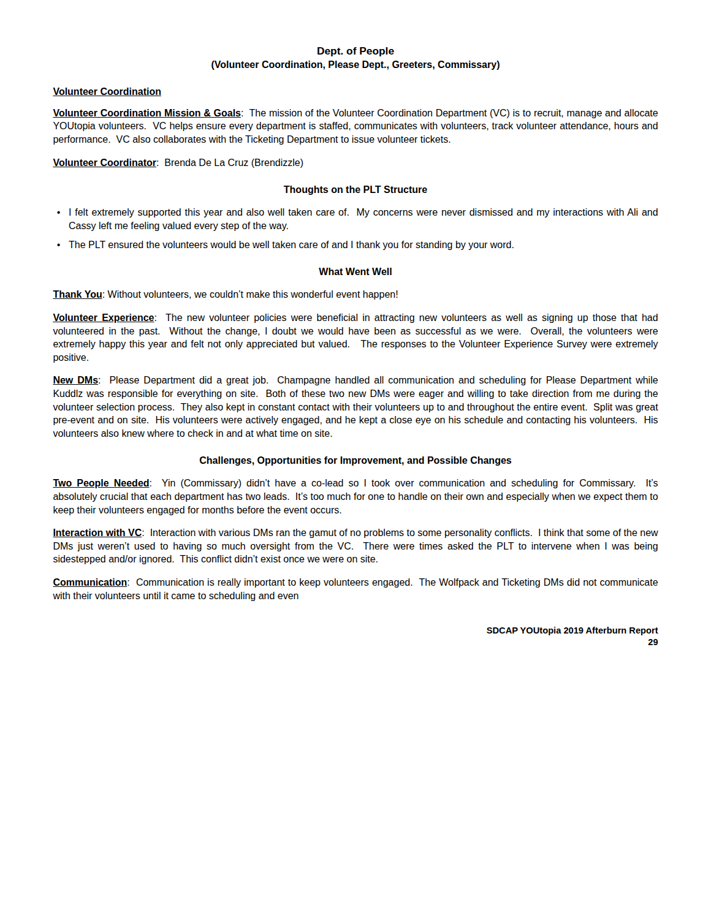Dept. of People (Volunteer Coordination, Please Dept., Greeters, Commissary)
Volunteer Coordination
Volunteer Coordination Mission & Goals: The mission of the Volunteer Coordination Department (VC) is to recruit, manage and allocate YOUtopia volunteers. VC helps ensure every department is staffed, communicates with volunteers, track volunteer attendance, hours and performance. VC also collaborates with the Ticketing Department to issue volunteer tickets.
Volunteer Coordinator: Brenda De La Cruz (Brendizzle)
Thoughts on the PLT Structure
I felt extremely supported this year and also well taken care of. My concerns were never dismissed and my interactions with Ali and Cassy left me feeling valued every step of the way.
The PLT ensured the volunteers would be well taken care of and I thank you for standing by your word.
What Went Well
Thank You: Without volunteers, we couldn’t make this wonderful event happen!
Volunteer Experience: The new volunteer policies were beneficial in attracting new volunteers as well as signing up those that had volunteered in the past. Without the change, I doubt we would have been as successful as we were. Overall, the volunteers were extremely happy this year and felt not only appreciated but valued. The responses to the Volunteer Experience Survey were extremely positive.
New DMs: Please Department did a great job. Champagne handled all communication and scheduling for Please Department while Kuddlz was responsible for everything on site. Both of these two new DMs were eager and willing to take direction from me during the volunteer selection process. They also kept in constant contact with their volunteers up to and throughout the entire event. Split was great pre-event and on site. His volunteers were actively engaged, and he kept a close eye on his schedule and contacting his volunteers. His volunteers also knew where to check in and at what time on site.
Challenges, Opportunities for Improvement, and Possible Changes
Two People Needed: Yin (Commissary) didn’t have a co-lead so I took over communication and scheduling for Commissary. It’s absolutely crucial that each department has two leads. It’s too much for one to handle on their own and especially when we expect them to keep their volunteers engaged for months before the event occurs.
Interaction with VC: Interaction with various DMs ran the gamut of no problems to some personality conflicts. I think that some of the new DMs just weren’t used to having so much oversight from the VC. There were times asked the PLT to intervene when I was being sidestepped and/or ignored. This conflict didn’t exist once we were on site.
Communication: Communication is really important to keep volunteers engaged. The Wolfpack and Ticketing DMs did not communicate with their volunteers until it came to scheduling and even
SDCAP YOUtopia 2019 Afterburn Report
29